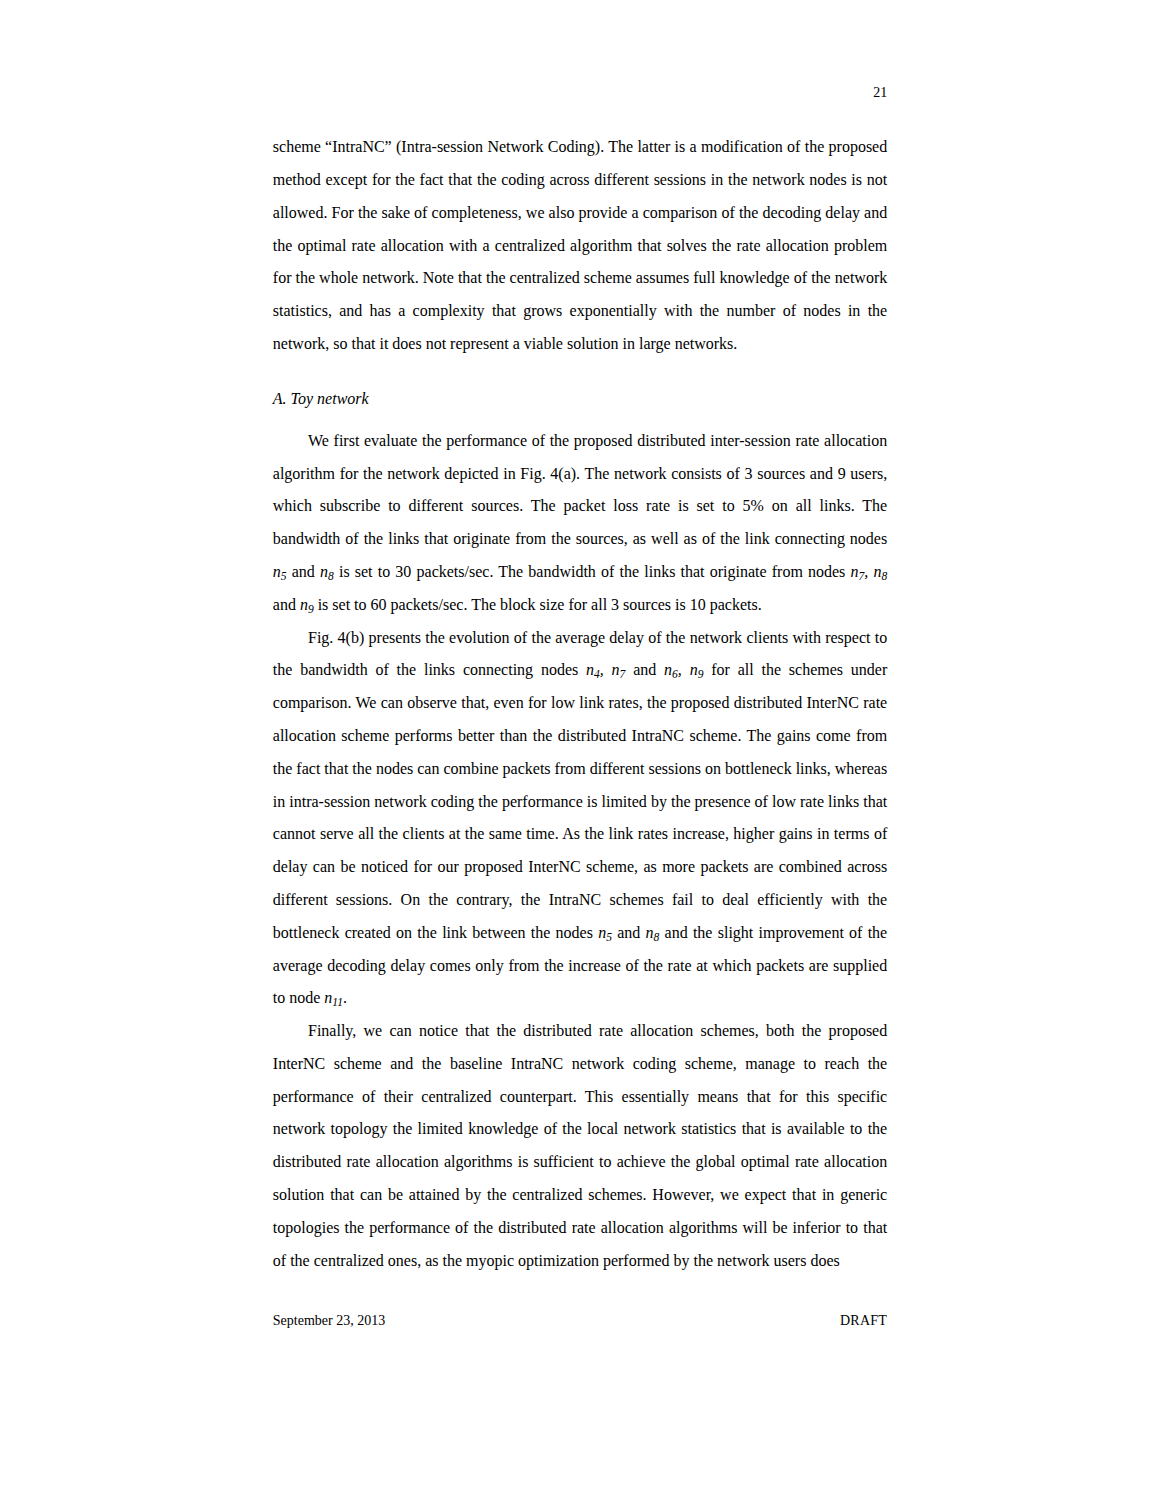21
scheme “IntraNC” (Intra-session Network Coding). The latter is a modification of the proposed method except for the fact that the coding across different sessions in the network nodes is not allowed. For the sake of completeness, we also provide a comparison of the decoding delay and the optimal rate allocation with a centralized algorithm that solves the rate allocation problem for the whole network. Note that the centralized scheme assumes full knowledge of the network statistics, and has a complexity that grows exponentially with the number of nodes in the network, so that it does not represent a viable solution in large networks.
A. Toy network
We first evaluate the performance of the proposed distributed inter-session rate allocation algorithm for the network depicted in Fig. 4(a). The network consists of 3 sources and 9 users, which subscribe to different sources. The packet loss rate is set to 5% on all links. The bandwidth of the links that originate from the sources, as well as of the link connecting nodes n5 and n8 is set to 30 packets/sec. The bandwidth of the links that originate from nodes n7, n8 and n9 is set to 60 packets/sec. The block size for all 3 sources is 10 packets.
Fig. 4(b) presents the evolution of the average delay of the network clients with respect to the bandwidth of the links connecting nodes n4, n7 and n6, n9 for all the schemes under comparison. We can observe that, even for low link rates, the proposed distributed InterNC rate allocation scheme performs better than the distributed IntraNC scheme. The gains come from the fact that the nodes can combine packets from different sessions on bottleneck links, whereas in intra-session network coding the performance is limited by the presence of low rate links that cannot serve all the clients at the same time. As the link rates increase, higher gains in terms of delay can be noticed for our proposed InterNC scheme, as more packets are combined across different sessions. On the contrary, the IntraNC schemes fail to deal efficiently with the bottleneck created on the link between the nodes n5 and n8 and the slight improvement of the average decoding delay comes only from the increase of the rate at which packets are supplied to node n11.
Finally, we can notice that the distributed rate allocation schemes, both the proposed InterNC scheme and the baseline IntraNC network coding scheme, manage to reach the performance of their centralized counterpart. This essentially means that for this specific network topology the limited knowledge of the local network statistics that is available to the distributed rate allocation algorithms is sufficient to achieve the global optimal rate allocation solution that can be attained by the centralized schemes. However, we expect that in generic topologies the performance of the distributed rate allocation algorithms will be inferior to that of the centralized ones, as the myopic optimization performed by the network users does
September 23, 2013
DRAFT